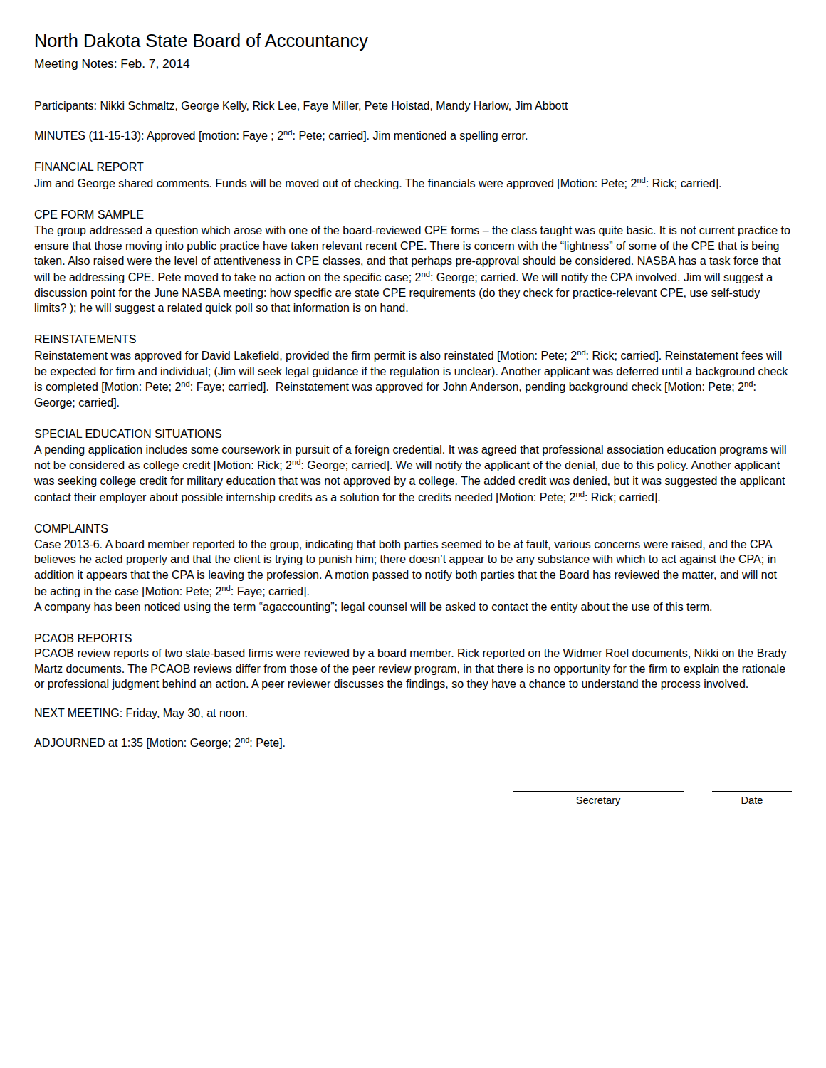North Dakota State Board of Accountancy
Meeting Notes: Feb. 7, 2014
Participants: Nikki Schmaltz, George Kelly, Rick Lee, Faye Miller, Pete Hoistad, Mandy Harlow, Jim Abbott
MINUTES (11-15-13): Approved [motion: Faye ; 2nd: Pete; carried]. Jim mentioned a spelling error.
Financial Report
Jim and George shared comments. Funds will be moved out of checking. The financials were approved [Motion: Pete; 2nd: Rick; carried].
CPE Form Sample
The group addressed a question which arose with one of the board-reviewed CPE forms – the class taught was quite basic. It is not current practice to ensure that those moving into public practice have taken relevant recent CPE. There is concern with the “lightness” of some of the CPE that is being taken. Also raised were the level of attentiveness in CPE classes, and that perhaps pre-approval should be considered. NASBA has a task force that will be addressing CPE. Pete moved to take no action on the specific case; 2nd: George; carried. We will notify the CPA involved. Jim will suggest a discussion point for the June NASBA meeting: how specific are state CPE requirements (do they check for practice-relevant CPE, use self-study limits? ); he will suggest a related quick poll so that information is on hand.
Reinstatements
Reinstatement was approved for David Lakefield, provided the firm permit is also reinstated [Motion: Pete; 2nd: Rick; carried]. Reinstatement fees will be expected for firm and individual; (Jim will seek legal guidance if the regulation is unclear). Another applicant was deferred until a background check is completed [Motion: Pete; 2nd: Faye; carried]. Reinstatement was approved for John Anderson, pending background check [Motion: Pete; 2nd: George; carried].
Special Education Situations
A pending application includes some coursework in pursuit of a foreign credential. It was agreed that professional association education programs will not be considered as college credit [Motion: Rick; 2nd: George; carried]. We will notify the applicant of the denial, due to this policy. Another applicant was seeking college credit for military education that was not approved by a college. The added credit was denied, but it was suggested the applicant contact their employer about possible internship credits as a solution for the credits needed [Motion: Pete; 2nd: Rick; carried].
Complaints
Case 2013-6. A board member reported to the group, indicating that both parties seemed to be at fault, various concerns were raised, and the CPA believes he acted properly and that the client is trying to punish him; there doesn’t appear to be any substance with which to act against the CPA; in addition it appears that the CPA is leaving the profession. A motion passed to notify both parties that the Board has reviewed the matter, and will not be acting in the case [Motion: Pete; 2nd: Faye; carried].
A company has been noticed using the term “agaccounting”; legal counsel will be asked to contact the entity about the use of this term.
PCAOB Reports
PCAOB review reports of two state-based firms were reviewed by a board member. Rick reported on the Widmer Roel documents, Nikki on the Brady Martz documents. The PCAOB reviews differ from those of the peer review program, in that there is no opportunity for the firm to explain the rationale or professional judgment behind an action. A peer reviewer discusses the findings, so they have a chance to understand the process involved.
NEXT MEETING: Friday, May 30, at noon.
ADJOURNED at 1:35 [Motion: George; 2nd: Pete].
Secretary
Date